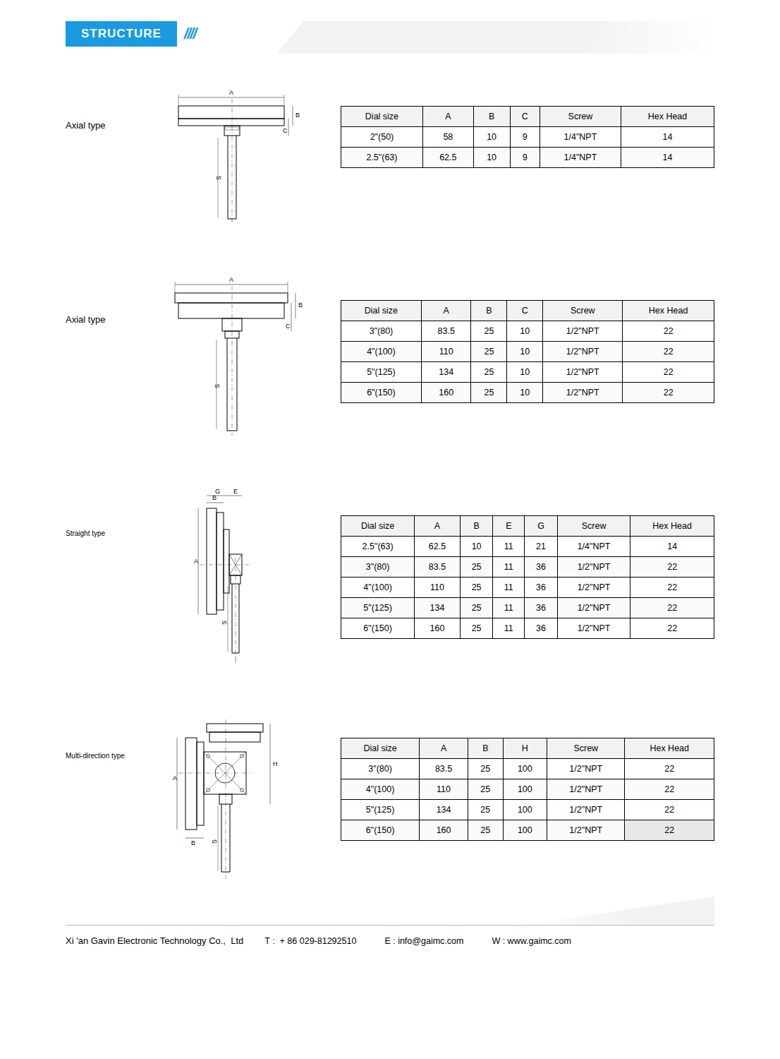STRUCTURE////
Axial type
A B C S
| Dial size | A | B | C | Screw | Hex Head |
| --- | --- | --- | --- | --- | --- |
| 2"(50) | 58 | 10 | 9 | 1/4"NPT | 14 |
| 2.5"(63) | 62.5 | 10 | 9 | 1/4"NPT | 14 |
Axial type
A B C S
| Dial size | A | B | C | Screw | Hex Head |
| --- | --- | --- | --- | --- | --- |
| 3"(80) | 83.5 | 25 | 10 | 1/2"NPT | 22 |
| 4"(100) | 110 | 25 | 10 | 1/2"NPT | 22 |
| 5"(125) | 134 | 25 | 10 | 1/2"NPT | 22 |
| 6"(150) | 160 | 25 | 10 | 1/2"NPT | 22 |
Straight type
A B G E S
| Dial size | A | B | E | G | Screw | Hex Head |
| --- | --- | --- | --- | --- | --- | --- |
| 2.5"(63) | 62.5 | 10 | 11 | 21 | 1/4"NPT | 14 |
| 3"(80) | 83.5 | 25 | 11 | 36 | 1/2"NPT | 22 |
| 4"(100) | 110 | 25 | 11 | 36 | 1/2"NPT | 22 |
| 5"(125) | 134 | 25 | 11 | 36 | 1/2"NPT | 22 |
| 6"(150) | 160 | 25 | 11 | 36 | 1/2"NPT | 22 |
Multi-direction type
A B H S
| Dial size | A | B | H | Screw | Hex Head |
| --- | --- | --- | --- | --- | --- |
| 3"(80) | 83.5 | 25 | 100 | 1/2"NPT | 22 |
| 4"(100) | 110 | 25 | 100 | 1/2"NPT | 22 |
| 5"(125) | 134 | 25 | 100 | 1/2"NPT | 22 |
| 6"(150) | 160 | 25 | 100 | 1/2"NPT | 22 |
Xi 'an Gavin Electronic Technology Co., Ltd T : + 86 029-81292510 E : info@gaimc.com W : www.gaimc.com